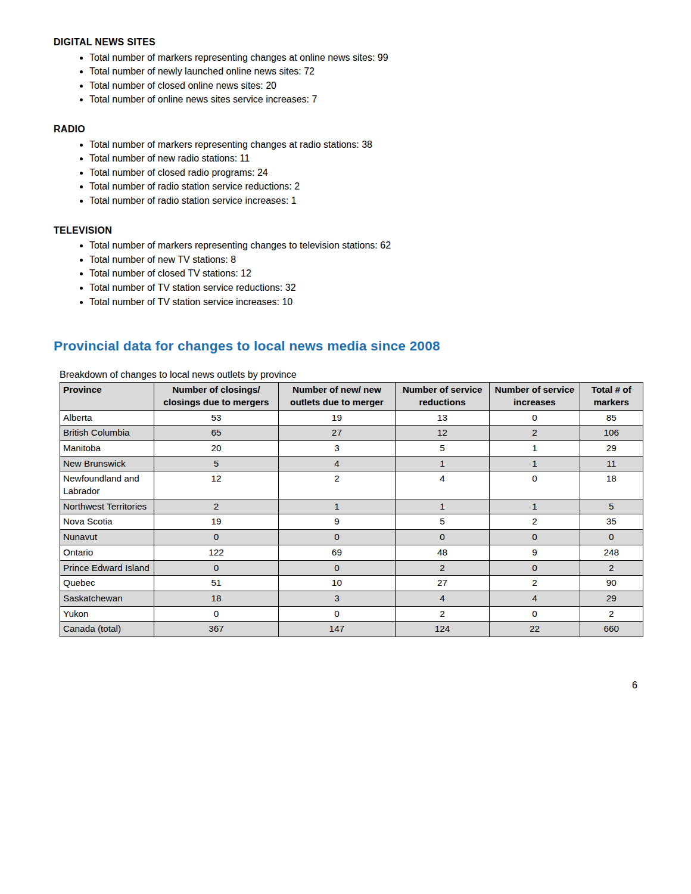DIGITAL NEWS SITES
Total number of markers representing changes at online news sites: 99
Total number of newly launched online news sites: 72
Total number of closed online news sites: 20
Total number of online news sites service increases: 7
RADIO
Total number of markers representing changes at radio stations: 38
Total number of new radio stations: 11
Total number of closed radio programs: 24
Total number of radio station service reductions: 2
Total number of radio station service increases: 1
TELEVISION
Total number of markers representing changes to television stations: 62
Total number of new TV stations: 8
Total number of closed TV stations: 12
Total number of TV station service reductions: 32
Total number of TV station service increases: 10
Provincial data for changes to local news media since 2008
Breakdown of changes to local news outlets by province
| Province | Number of closings/ closings due to mergers | Number of new/ new outlets due to merger | Number of service reductions | Number of service increases | Total # of markers |
| --- | --- | --- | --- | --- | --- |
| Alberta | 53 | 19 | 13 | 0 | 85 |
| British Columbia | 65 | 27 | 12 | 2 | 106 |
| Manitoba | 20 | 3 | 5 | 1 | 29 |
| New Brunswick | 5 | 4 | 1 | 1 | 11 |
| Newfoundland and Labrador | 12 | 2 | 4 | 0 | 18 |
| Northwest Territories | 2 | 1 | 1 | 1 | 5 |
| Nova Scotia | 19 | 9 | 5 | 2 | 35 |
| Nunavut | 0 | 0 | 0 | 0 | 0 |
| Ontario | 122 | 69 | 48 | 9 | 248 |
| Prince Edward Island | 0 | 0 | 2 | 0 | 2 |
| Quebec | 51 | 10 | 27 | 2 | 90 |
| Saskatchewan | 18 | 3 | 4 | 4 | 29 |
| Yukon | 0 | 0 | 2 | 0 | 2 |
| Canada (total) | 367 | 147 | 124 | 22 | 660 |
6